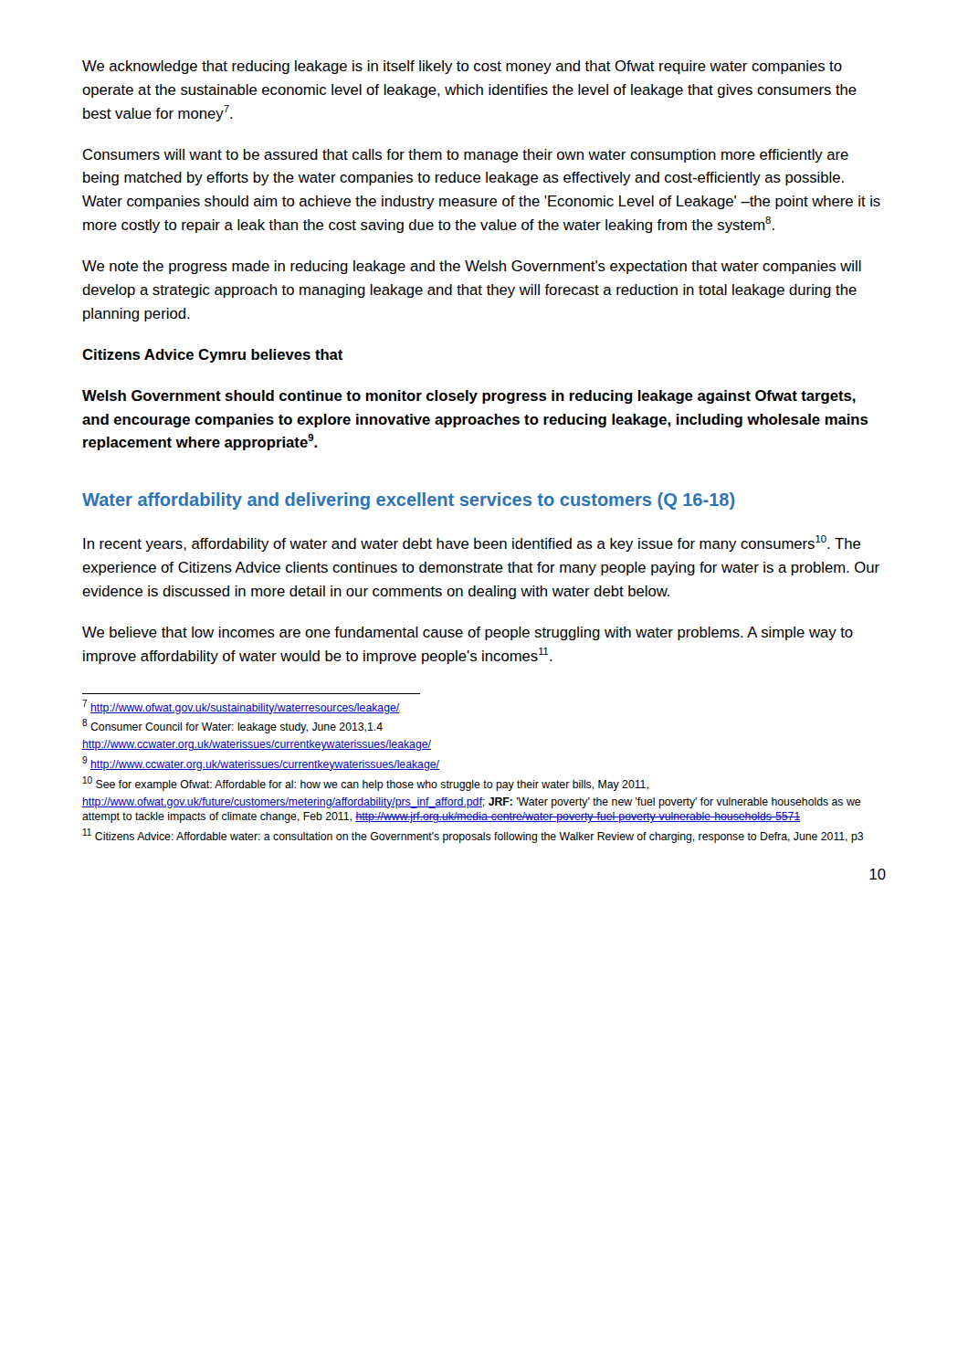We acknowledge that reducing leakage is in itself likely to cost money and that Ofwat require water companies to operate at the sustainable economic level of leakage, which identifies the level of leakage that gives consumers the best value for money7.
Consumers will want to be assured that calls for them to manage their own water consumption more efficiently are being matched by efforts by the water companies to reduce leakage as effectively and cost-efficiently as possible. Water companies should aim to achieve the industry measure of the 'Economic Level of Leakage' –the point where it is more costly to repair a leak than the cost saving due to the value of the water leaking from the system8.
We note the progress made in reducing leakage and the Welsh Government's expectation that water companies will develop a strategic approach to managing leakage and that they will forecast a reduction in total leakage during the planning period.
Citizens Advice Cymru believes that
Welsh Government should continue to monitor closely progress in reducing leakage against Ofwat targets, and encourage companies to explore innovative approaches to reducing leakage, including wholesale mains replacement where appropriate9.
Water affordability and delivering excellent services to customers (Q 16-18)
In recent years, affordability of water and water debt have been identified as a key issue for many consumers10. The experience of Citizens Advice clients continues to demonstrate that for many people paying for water is a problem. Our evidence is discussed in more detail in our comments on dealing with water debt below.
We believe that low incomes are one fundamental cause of people struggling with water problems. A simple way to improve affordability of water would be to improve people's incomes11.
7 http://www.ofwat.gov.uk/sustainability/waterresources/leakage/
8 Consumer Council for Water: leakage study, June 2013,1.4
http://www.ccwater.org.uk/waterissues/currentkeywaterissues/leakage/
9 http://www.ccwater.org.uk/waterissues/currentkeywaterissues/leakage/
10 See for example Ofwat: Affordable for al: how we can help those who struggle to pay their water bills, May 2011,
http://www.ofwat.gov.uk/future/customers/metering/affordability/prs_inf_afford.pdf; JRF: 'Water poverty' the new 'fuel poverty' for vulnerable households as we attempt to tackle impacts of climate change, Feb 2011, http://www.jrf.org.uk/media-centre/water-poverty-fuel-poverty-vulnerable-households-5571
11 Citizens Advice: Affordable water: a consultation on the Government's proposals following the Walker Review of charging, response to Defra, June 2011, p3
10